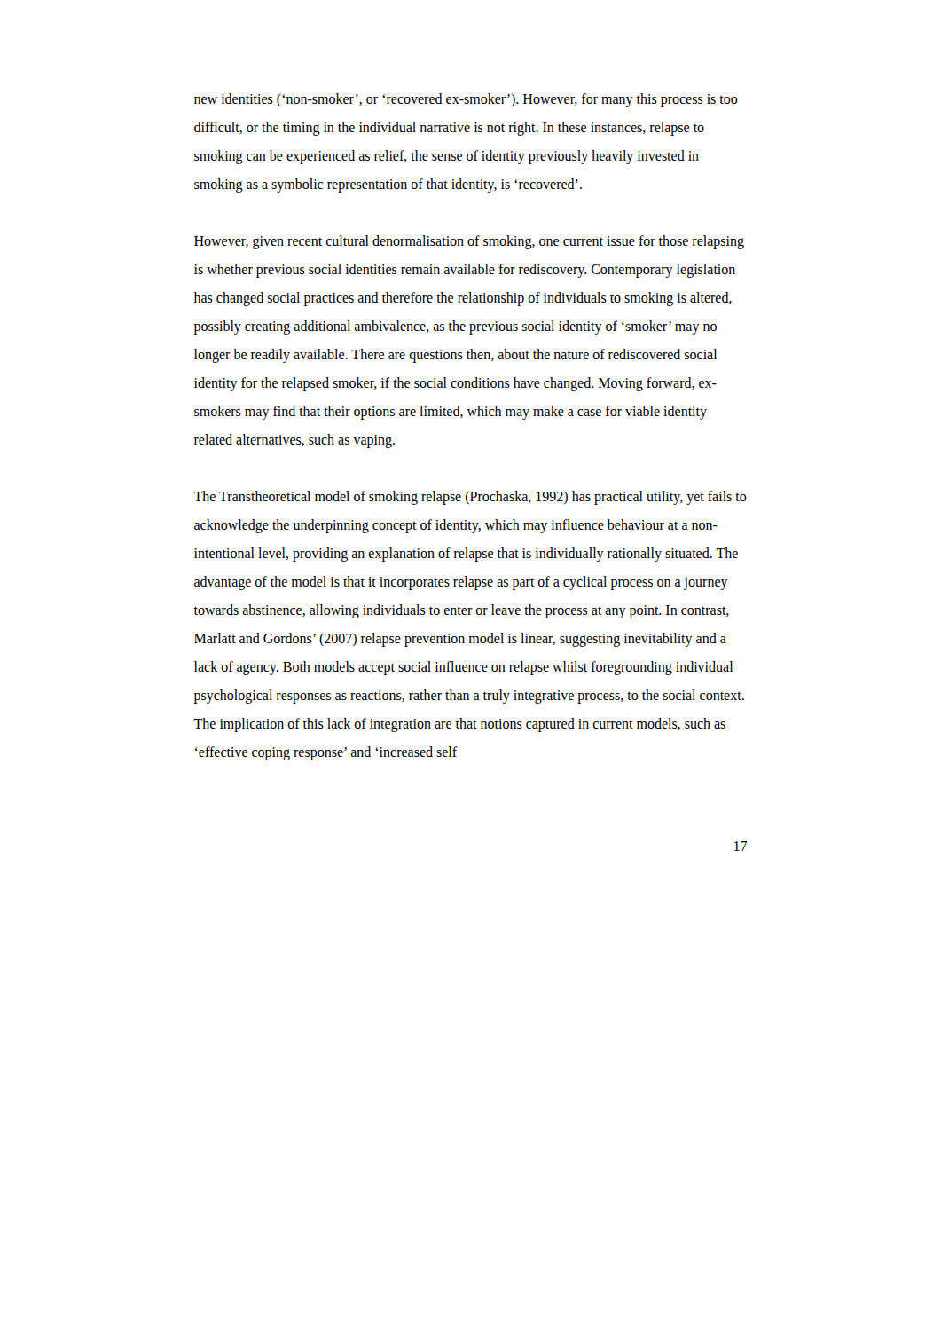new identities (‘non-smoker’, or ‘recovered ex-smoker’). However, for many this process is too difficult, or the timing in the individual narrative is not right. In these instances, relapse to smoking can be experienced as relief, the sense of identity previously heavily invested in smoking as a symbolic representation of that identity, is ‘recovered’.
However, given recent cultural denormalisation of smoking, one current issue for those relapsing is whether previous social identities remain available for rediscovery. Contemporary legislation has changed social practices and therefore the relationship of individuals to smoking is altered, possibly creating additional ambivalence, as the previous social identity of ‘smoker’ may no longer be readily available. There are questions then, about the nature of rediscovered social identity for the relapsed smoker, if the social conditions have changed. Moving forward, ex-smokers may find that their options are limited, which may make a case for viable identity related alternatives, such as vaping.
The Transtheoretical model of smoking relapse (Prochaska, 1992) has practical utility, yet fails to acknowledge the underpinning concept of identity, which may influence behaviour at a non-intentional level, providing an explanation of relapse that is individually rationally situated. The advantage of the model is that it incorporates relapse as part of a cyclical process on a journey towards abstinence, allowing individuals to enter or leave the process at any point. In contrast, Marlatt and Gordons’ (2007) relapse prevention model is linear, suggesting inevitability and a lack of agency. Both models accept social influence on relapse whilst foregrounding individual psychological responses as reactions, rather than a truly integrative process, to the social context. The implication of this lack of integration are that notions captured in current models, such as ‘effective coping response’ and ‘increased self
17